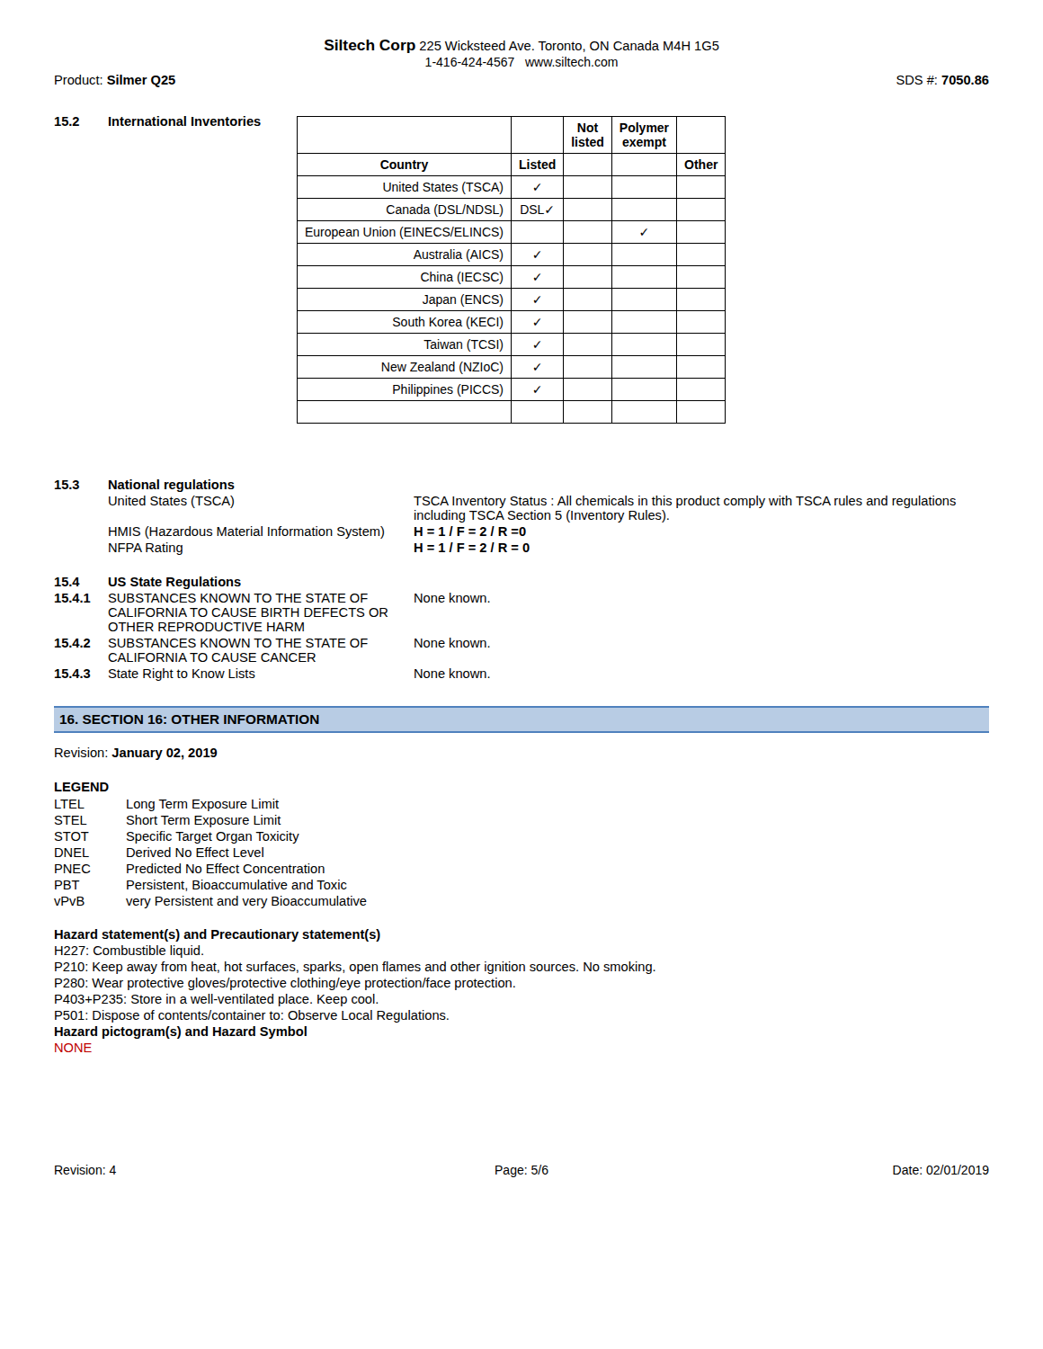Siltech Corp 225 Wicksteed Ave. Toronto, ON Canada M4H 1G5
1-416-424-4567 www.siltech.com
Product: Silmer Q25
SDS #: 7050.86
15.2
International Inventories
| | | Not listed | Polymer exempt | |
| --- | --- | --- | --- | --- |
| Country | Listed | | | Other |
| United States (TSCA) | ✓ | | | |
| Canada (DSL/NDSL) | DSL ✓ | | | |
| European Union (EINECS/ELINCS) | | | ✓ | |
| Australia (AICS) | ✓ | | | |
| China (IECSC) | ✓ | | | |
| Japan (ENCS) | ✓ | | | |
| South Korea (KECI) | ✓ | | | |
| Taiwan (TCSI) | ✓ | | | |
| New Zealand (NZIoC) | ✓ | | | |
| Philippines (PICCS) | ✓ | | | |
15.3
National regulations
United States (TSCA)
TSCA Inventory Status : All chemicals in this product comply with TSCA rules and regulations including TSCA Section 5 (Inventory Rules).
HMIS (Hazardous Material Information System)
H = 1 / F = 2 / R =0
NFPA Rating
H = 1 / F = 2 / R = 0
15.4
US State Regulations
15.4.1
SUBSTANCES KNOWN TO THE STATE OF CALIFORNIA TO CAUSE BIRTH DEFECTS OR OTHER REPRODUCTIVE HARM
None known.
15.4.2
SUBSTANCES KNOWN TO THE STATE OF CALIFORNIA TO CAUSE CANCER
None known.
15.4.3
State Right to Know Lists
None known.
16. SECTION 16: OTHER INFORMATION
Revision: January 02, 2019
LEGEND
| LTEL | Long Term Exposure Limit |
| STEL | Short Term Exposure Limit |
| STOT | Specific Target Organ Toxicity |
| DNEL | Derived No Effect Level |
| PNEC | Predicted No Effect Concentration |
| PBT | Persistent, Bioaccumulative and Toxic |
| vPvB | very Persistent and very Bioaccumulative |
Hazard statement(s) and Precautionary statement(s)
H227: Combustible liquid.
P210: Keep away from heat, hot surfaces, sparks, open flames and other ignition sources. No smoking.
P280: Wear protective gloves/protective clothing/eye protection/face protection.
P403+P235: Store in a well-ventilated place. Keep cool.
P501: Dispose of contents/container to: Observe Local Regulations.
Hazard pictogram(s) and Hazard Symbol
NONE
Revision: 4
Page: 5/6
Date: 02/01/2019